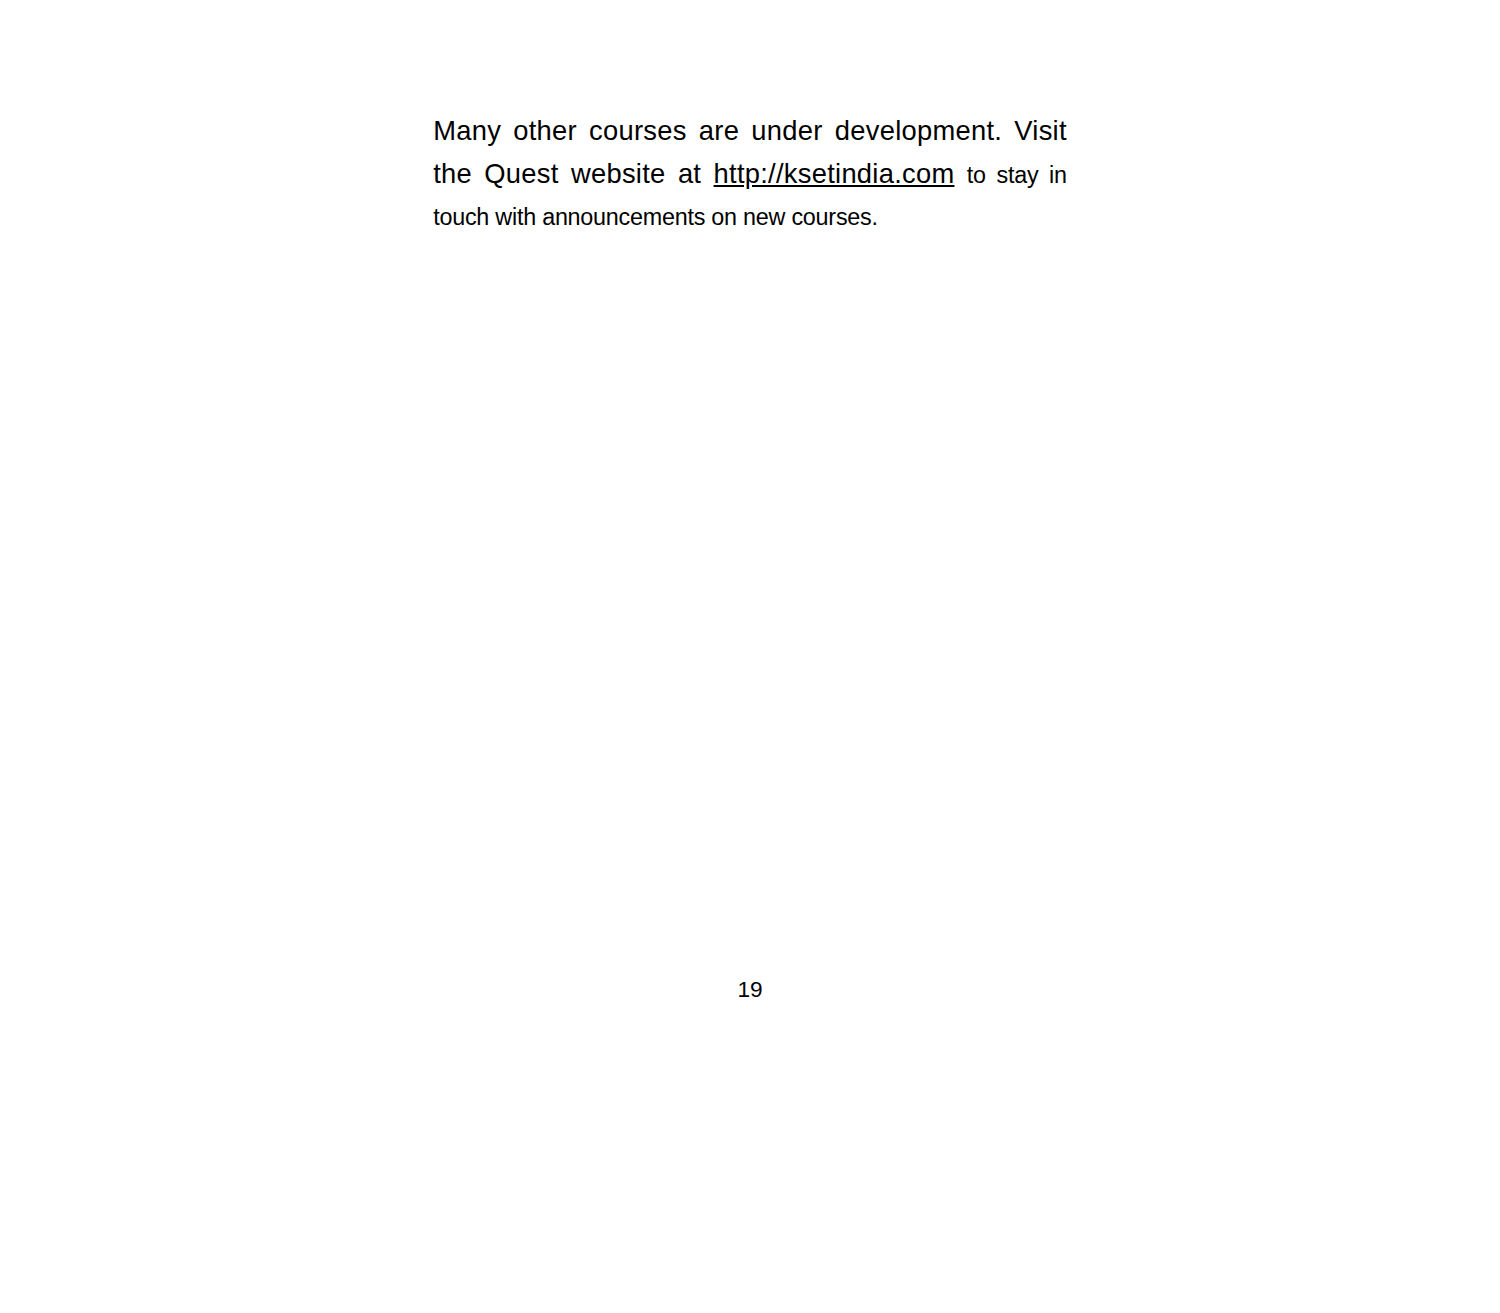Many other courses are under development. Visit the Quest website at http://ksetindia.com to stay in touch with announcements on new courses.
19